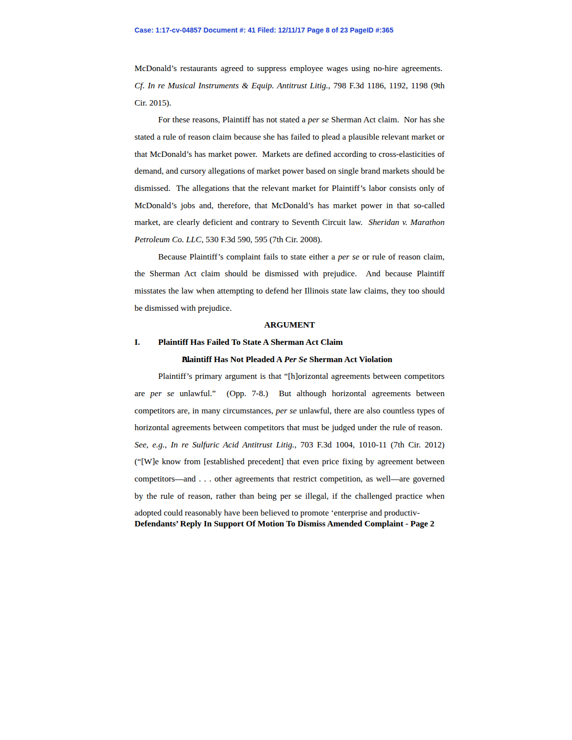Case: 1:17-cv-04857 Document #: 41 Filed: 12/11/17 Page 8 of 23 PageID #:365
McDonald’s restaurants agreed to suppress employee wages using no-hire agreements. Cf. In re Musical Instruments & Equip. Antitrust Litig., 798 F.3d 1186, 1192, 1198 (9th Cir. 2015).
For these reasons, Plaintiff has not stated a per se Sherman Act claim. Nor has she stated a rule of reason claim because she has failed to plead a plausible relevant market or that McDonald’s has market power. Markets are defined according to cross-elasticities of demand, and cursory allegations of market power based on single brand markets should be dismissed. The allegations that the relevant market for Plaintiff’s labor consists only of McDonald’s jobs and, therefore, that McDonald’s has market power in that so-called market, are clearly deficient and contrary to Seventh Circuit law. Sheridan v. Marathon Petroleum Co. LLC, 530 F.3d 590, 595 (7th Cir. 2008).
Because Plaintiff’s complaint fails to state either a per se or rule of reason claim, the Sherman Act claim should be dismissed with prejudice. And because Plaintiff misstates the law when attempting to defend her Illinois state law claims, they too should be dismissed with prejudice.
ARGUMENT
I. Plaintiff Has Failed To State A Sherman Act Claim
A. Plaintiff Has Not Pleaded A Per Se Sherman Act Violation
Plaintiff’s primary argument is that “[h]orizontal agreements between competitors are per se unlawful.” (Opp. 7-8.) But although horizontal agreements between competitors are, in many circumstances, per se unlawful, there are also countless types of horizontal agreements between competitors that must be judged under the rule of reason. See, e.g., In re Sulfuric Acid Antitrust Litig., 703 F.3d 1004, 1010-11 (7th Cir. 2012) (“[W]e know from [established precedent] that even price fixing by agreement between competitors—and . . . other agreements that restrict competition, as well—are governed by the rule of reason, rather than being per se illegal, if the challenged practice when adopted could reasonably have been believed to promote ‘enterprise and productiv-
Defendants’ Reply In Support Of Motion To Dismiss Amended Complaint - Page 2